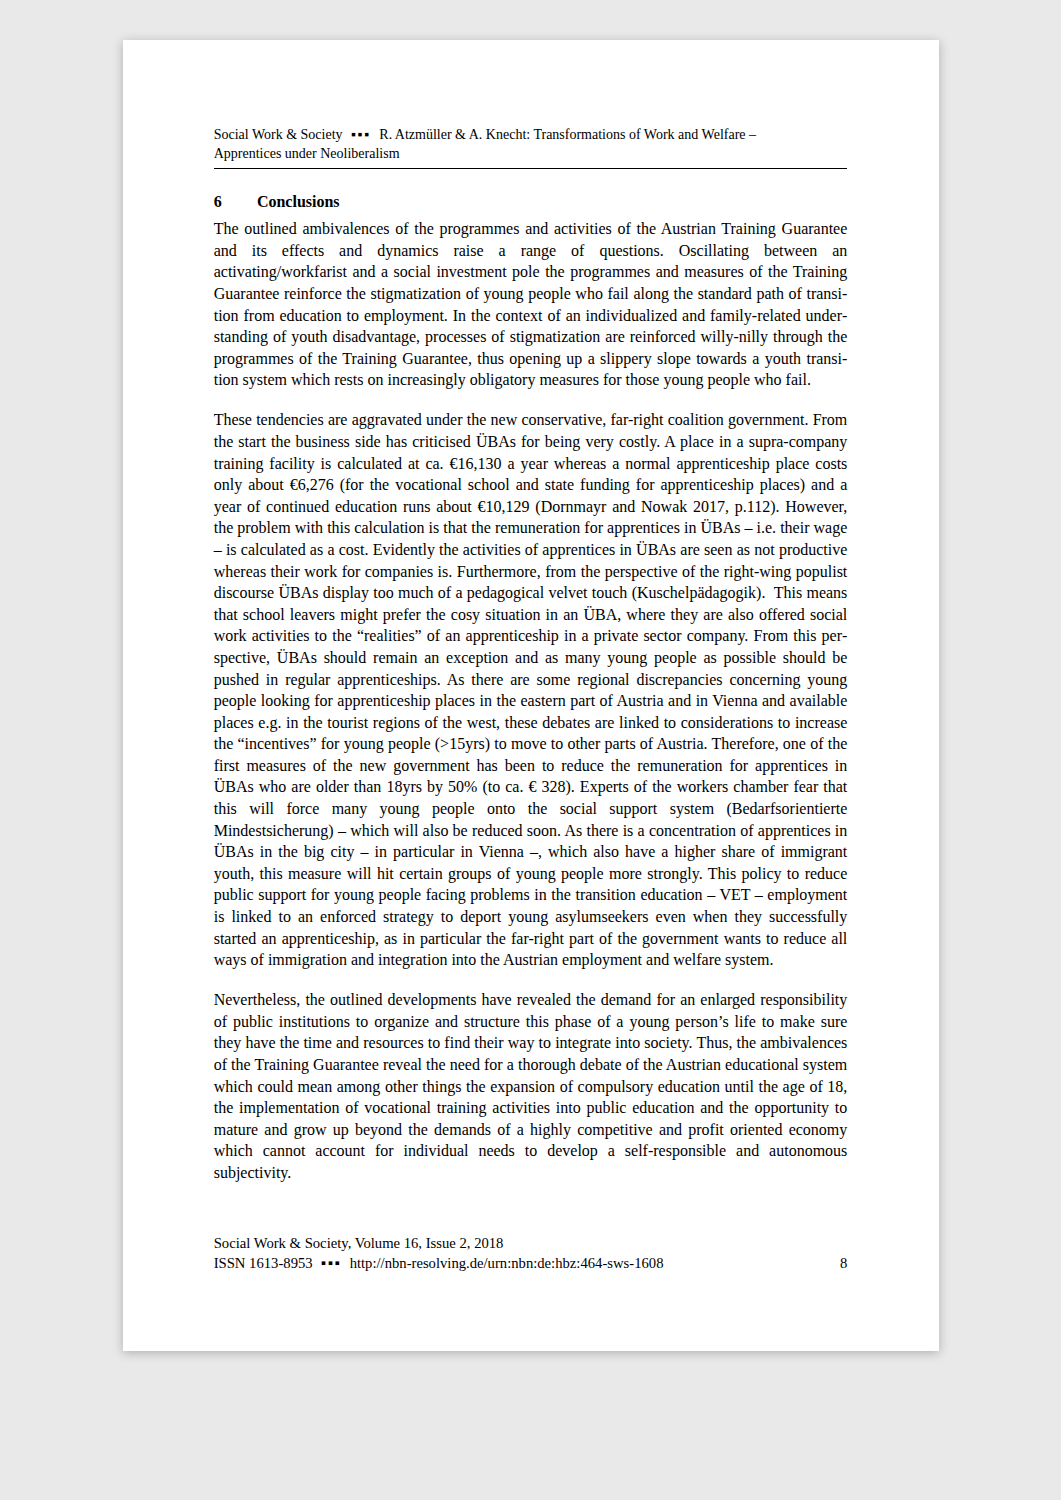Social Work & Society ▪▪▪ R. Atzmüller & A. Knecht: Transformations of Work and Welfare –
Apprentices under Neoliberalism
6 Conclusions
The outlined ambivalences of the programmes and activities of the Austrian Training Guarantee and its effects and dynamics raise a range of questions. Oscillating between an activating/workfarist and a social investment pole the programmes and measures of the Training Guarantee reinforce the stigmatization of young people who fail along the standard path of transition from education to employment. In the context of an individualized and family-related understanding of youth disadvantage, processes of stigmatization are reinforced willy-nilly through the programmes of the Training Guarantee, thus opening up a slippery slope towards a youth transition system which rests on increasingly obligatory measures for those young people who fail.
These tendencies are aggravated under the new conservative, far-right coalition government. From the start the business side has criticised ÜBAs for being very costly. A place in a supra-company training facility is calculated at ca. €16,130 a year whereas a normal apprenticeship place costs only about €6,276 (for the vocational school and state funding for apprenticeship places) and a year of continued education runs about €10,129 (Dornmayr and Nowak 2017, p.112). However, the problem with this calculation is that the remuneration for apprentices in ÜBAs – i.e. their wage – is calculated as a cost. Evidently the activities of apprentices in ÜBAs are seen as not productive whereas their work for companies is. Furthermore, from the perspective of the right-wing populist discourse ÜBAs display too much of a pedagogical velvet touch (Kuschelpädagogik). This means that school leavers might prefer the cosy situation in an ÜBA, where they are also offered social work activities to the “realities” of an apprenticeship in a private sector company. From this perspective, ÜBAs should remain an exception and as many young people as possible should be pushed in regular apprenticeships. As there are some regional discrepancies concerning young people looking for apprenticeship places in the eastern part of Austria and in Vienna and available places e.g. in the tourist regions of the west, these debates are linked to considerations to increase the “incentives” for young people (>15yrs) to move to other parts of Austria. Therefore, one of the first measures of the new government has been to reduce the remuneration for apprentices in ÜBAs who are older than 18yrs by 50% (to ca. € 328). Experts of the workers chamber fear that this will force many young people onto the social support system (Bedarfsorientierte Mindestsicherung) – which will also be reduced soon. As there is a concentration of apprentices in ÜBAs in the big city – in particular in Vienna –, which also have a higher share of immigrant youth, this measure will hit certain groups of young people more strongly. This policy to reduce public support for young people facing problems in the transition education – VET – employment is linked to an enforced strategy to deport young asylumseekers even when they successfully started an apprenticeship, as in particular the far-right part of the government wants to reduce all ways of immigration and integration into the Austrian employment and welfare system.
Nevertheless, the outlined developments have revealed the demand for an enlarged responsibility of public institutions to organize and structure this phase of a young person’s life to make sure they have the time and resources to find their way to integrate into society. Thus, the ambivalences of the Training Guarantee reveal the need for a thorough debate of the Austrian educational system which could mean among other things the expansion of compulsory education until the age of 18, the implementation of vocational training activities into public education and the opportunity to mature and grow up beyond the demands of a highly competitive and profit oriented economy which cannot account for individual needs to develop a self-responsible and autonomous subjectivity.
Social Work & Society, Volume 16, Issue 2, 2018
ISSN 1613-8953 ▪▪▪ http://nbn-resolving.de/urn:nbn:de:hbz:464-sws-1608
8